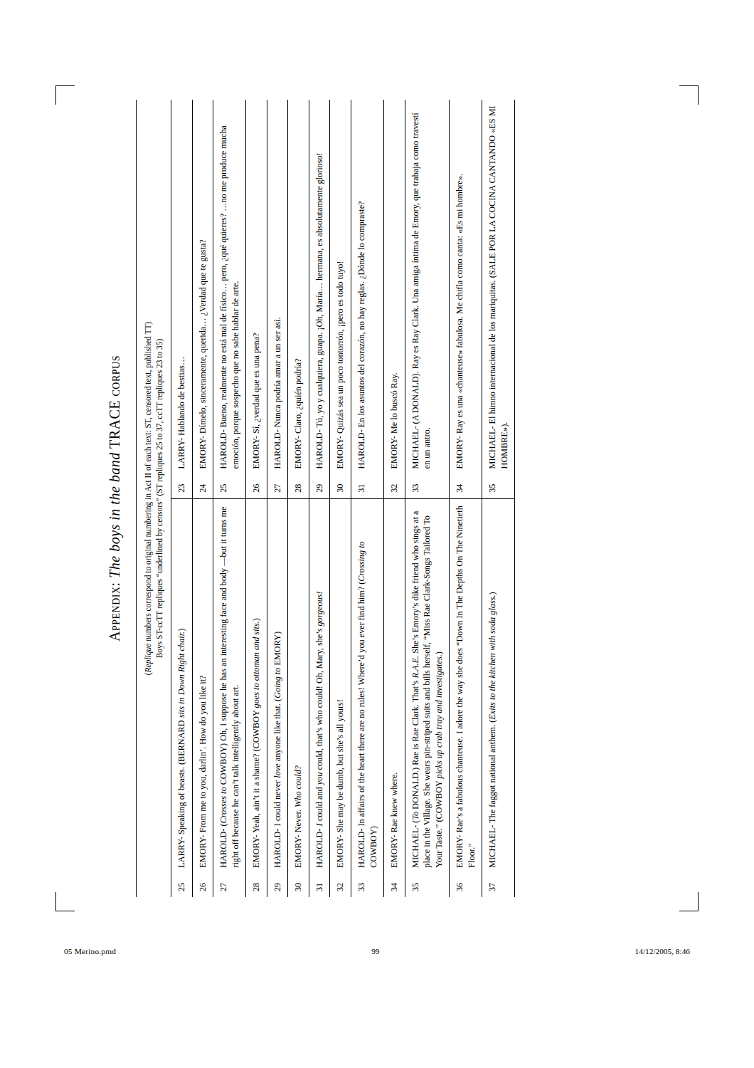Appendix: The boys in the band TRACE corpus
| ( Replique numbers correspond to original numbering in Act II of each text: ST, censored text, published TT) Boys ST-ccTT repliques “underlined by censors” (ST repliques 25 to 37, ccTT repliques 23 to 35) |
| --- |
| 25 | LARRY- Speaking of beasts. (BERNARD sits in Down Right chair. ) | 23 | LARRY- Hablando de bestias… |
| 26 | EMORY- From me to you, darlin’. How do you like it? | 24 | EMORY- Dímelo, sinceramente, querida… ¿Verdad que te gusta? |
| 27 | HAROLD- ( Crosses to COWBOY) Oh, I suppose he has an interesting face and body —but it turns me right off because he can’t talk intelligently about art. | 25 | HAROLD- Bueno, realmente no está mal de físico… pero, ¿qué quieres? …no me produce mucha emoción, porque sospecho que no sabe hablar de arte. |
| 28 | EMORY- Yeah, ain’t it a shame? (COWBOY goes to ottoman and sits. ) | 26 | EMORY- Sí, ¿verdad que es una pena? |
| 29 | HAROLD- I could never love anyone like that. ( Going to EMORY) | 27 | HAROLD- Nunca podría amar a un ser así. |
| 30 | EMORY- Never. Who could? | 28 | EMORY- Claro, ¿quién podría? |
| 31 | HAROLD- I could and you could, that’s who could! Oh, Mary, she’s gorgeous! | 29 | HAROLD- Tú, yo y cualquiera, guapa. ¡Oh, María… hermana, es absolutamente glorioso! |
| 32 | EMORY- She may be dumb, but she’s all yours! | 30 | EMORY- Quizás sea un poco tontorrón, ¡pero es todo tuyo! |
| 33 | HAROLD- In affairs of the heart there are no rules! Where’d you ever find him? ( Crossing to COWBOY) | 31 | HAROLD- En los asuntos del corazón, no hay reglas. ¿Dónde lo compraste? |
| 34 | EMORY- Rae knew where. | 32 | EMORY- Me lo buscó Ray. |
| 35 | MICHAEL- ( To DONALD.) Rae is Rae Clark. That’s R.A.E. She’s Emory’s dike friend who sings at a place in the Village. She wears pin-striped suits and bills herself, “Miss Rae Clark-Songs Tailored To Your Taste.” (COWBOY picks up crab tray and investigates. ) | 33 | MICHAEL- (A DONALD). Ray es Ray Clark. Una amiga íntima de Emory, que trabaja como travestí en un antro. |
| 36 | EMORY- Rae’s a fabulous chanteuse. I adore the way she does “Down In The Depths On The Ninetieth Floor.” | 34 | EMORY- Ray es una «chanteuse» fabulosa. Me chifla como canta: «Es mi hombre». |
| 37 | MICHAEL- The faggot national anthem. ( Exits to the kitchen with soda glass. ) | 35 | MICHAEL- El himno internacional de los mariquitas. (SALE POR LA COCINA CANTANDO «ES MI HOMBRE»). |
05 Merino.pmd
99
14/12/2005, 8:46